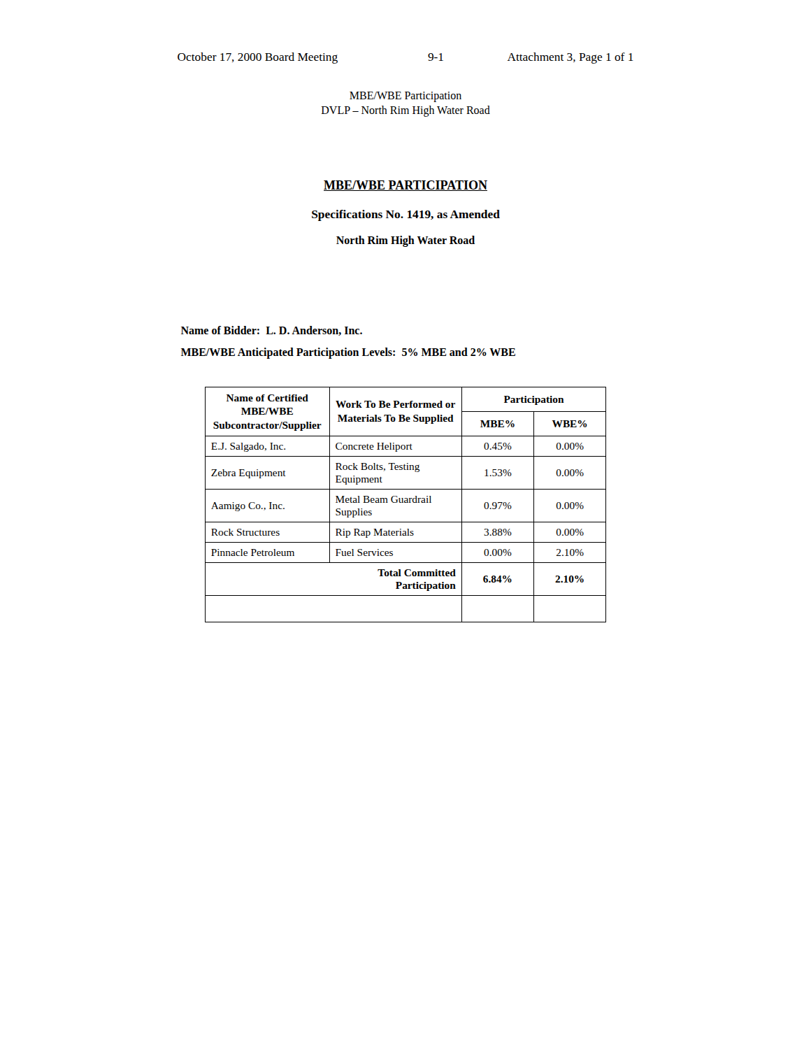October 17, 2000 Board Meeting
9-1
Attachment 3, Page 1 of 1
MBE/WBE Participation
DVLP – North Rim High Water Road
MBE/WBE PARTICIPATION
Specifications No. 1419, as Amended
North Rim High Water Road
Name of Bidder: L. D. Anderson, Inc.
MBE/WBE Anticipated Participation Levels: 5% MBE and 2% WBE
| Name of Certified MBE/WBE Subcontractor/Supplier | Work To Be Performed or Materials To Be Supplied | Participation |
| --- | --- | --- |
| MBE% | WBE% |
| E.J. Salgado, Inc. | Concrete Heliport | 0.45% | 0.00% |
| Zebra Equipment | Rock Bolts, Testing Equipment | 1.53% | 0.00% |
| Aamigo Co., Inc. | Metal Beam Guardrail Supplies | 0.97% | 0.00% |
| Rock Structures | Rip Rap Materials | 3.88% | 0.00% |
| Pinnacle Petroleum | Fuel Services | 0.00% | 2.10% |
| | Total Committed Participation | 6.84% | 2.10% |